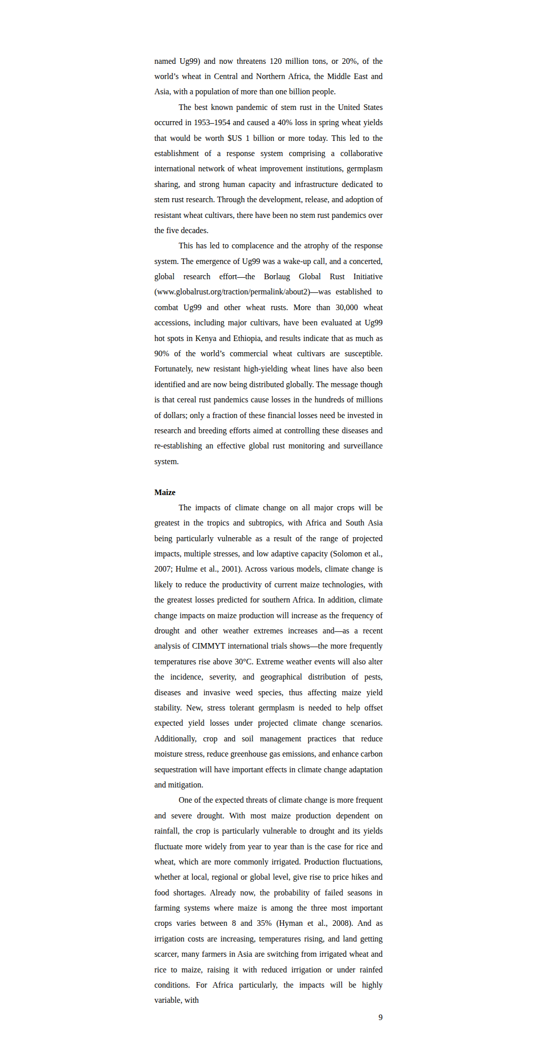named Ug99) and now threatens 120 million tons, or 20%, of the world’s wheat in Central and Northern Africa, the Middle East and Asia, with a population of more than one billion people.
The best known pandemic of stem rust in the United States occurred in 1953–1954 and caused a 40% loss in spring wheat yields that would be worth $US 1 billion or more today. This led to the establishment of a response system comprising a collaborative international network of wheat improvement institutions, germplasm sharing, and strong human capacity and infrastructure dedicated to stem rust research. Through the development, release, and adoption of resistant wheat cultivars, there have been no stem rust pandemics over the five decades.
This has led to complacence and the atrophy of the response system. The emergence of Ug99 was a wake-up call, and a concerted, global research effort—the Borlaug Global Rust Initiative (www.globalrust.org/traction/permalink/about2)—was established to combat Ug99 and other wheat rusts. More than 30,000 wheat accessions, including major cultivars, have been evaluated at Ug99 hot spots in Kenya and Ethiopia, and results indicate that as much as 90% of the world’s commercial wheat cultivars are susceptible. Fortunately, new resistant high-yielding wheat lines have also been identified and are now being distributed globally. The message though is that cereal rust pandemics cause losses in the hundreds of millions of dollars; only a fraction of these financial losses need be invested in research and breeding efforts aimed at controlling these diseases and re-establishing an effective global rust monitoring and surveillance system.
Maize
The impacts of climate change on all major crops will be greatest in the tropics and subtropics, with Africa and South Asia being particularly vulnerable as a result of the range of projected impacts, multiple stresses, and low adaptive capacity (Solomon et al., 2007; Hulme et al., 2001). Across various models, climate change is likely to reduce the productivity of current maize technologies, with the greatest losses predicted for southern Africa. In addition, climate change impacts on maize production will increase as the frequency of drought and other weather extremes increases and—as a recent analysis of CIMMYT international trials shows—the more frequently temperatures rise above 30°C. Extreme weather events will also alter the incidence, severity, and geographical distribution of pests, diseases and invasive weed species, thus affecting maize yield stability. New, stress tolerant germplasm is needed to help offset expected yield losses under projected climate change scenarios. Additionally, crop and soil management practices that reduce moisture stress, reduce greenhouse gas emissions, and enhance carbon sequestration will have important effects in climate change adaptation and mitigation.
One of the expected threats of climate change is more frequent and severe drought. With most maize production dependent on rainfall, the crop is particularly vulnerable to drought and its yields fluctuate more widely from year to year than is the case for rice and wheat, which are more commonly irrigated. Production fluctuations, whether at local, regional or global level, give rise to price hikes and food shortages. Already now, the probability of failed seasons in farming systems where maize is among the three most important crops varies between 8 and 35% (Hyman et al., 2008). And as irrigation costs are increasing, temperatures rising, and land getting scarcer, many farmers in Asia are switching from irrigated wheat and rice to maize, raising it with reduced irrigation or under rainfed conditions. For Africa particularly, the impacts will be highly variable, with
9